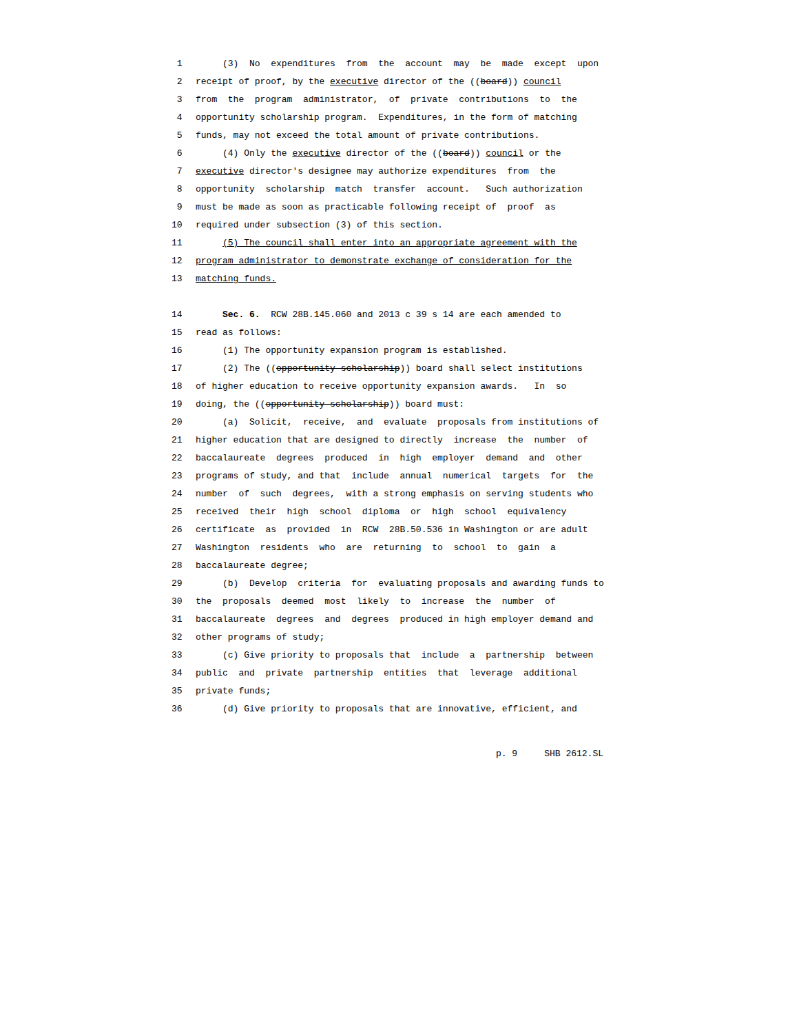1 (3) No expenditures from the account may be made except upon
2 receipt of proof, by the executive director of the ((board)) council
3 from the program administrator, of private contributions to the
4 opportunity scholarship program. Expenditures, in the form of matching
5 funds, may not exceed the total amount of private contributions.
6 (4) Only the executive director of the ((board)) council or the
7 executive director's designee may authorize expenditures from the
8 opportunity scholarship match transfer account. Such authorization
9 must be made as soon as practicable following receipt of proof as
10 required under subsection (3) of this section.
11 (5) The council shall enter into an appropriate agreement with the
12 program administrator to demonstrate exchange of consideration for the
13 matching funds.
14 Sec. 6. RCW 28B.145.060 and 2013 c 39 s 14 are each amended to
15 read as follows:
16 (1) The opportunity expansion program is established.
17 (2) The ((opportunity scholarship)) board shall select institutions
18 of higher education to receive opportunity expansion awards. In so
19 doing, the ((opportunity scholarship)) board must:
20 (a) Solicit, receive, and evaluate proposals from institutions of
21 higher education that are designed to directly increase the number of
22 baccalaureate degrees produced in high employer demand and other
23 programs of study, and that include annual numerical targets for the
24 number of such degrees, with a strong emphasis on serving students who
25 received their high school diploma or high school equivalency
26 certificate as provided in RCW 28B.50.536 in Washington or are adult
27 Washington residents who are returning to school to gain a
28 baccalaureate degree;
29 (b) Develop criteria for evaluating proposals and awarding funds to
30 the proposals deemed most likely to increase the number of
31 baccalaureate degrees and degrees produced in high employer demand and
32 other programs of study;
33 (c) Give priority to proposals that include a partnership between
34 public and private partnership entities that leverage additional
35 private funds;
36 (d) Give priority to proposals that are innovative, efficient, and
p. 9 SHB 2612.SL